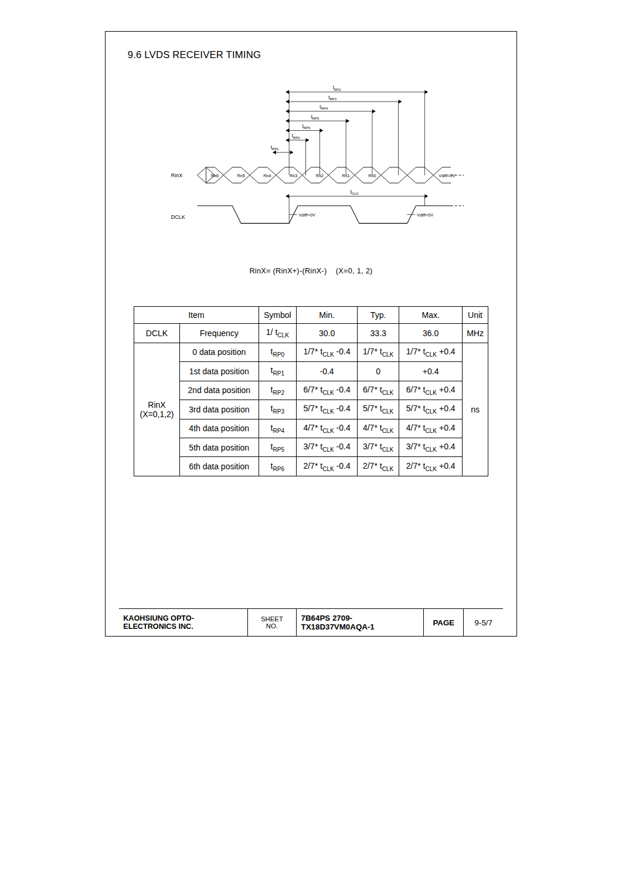9.6 LVDS RECEIVER TIMING
tRP2 tRP3 tRP4 tRP5 tRP6 tRP0 tRP1 RinX Rx6 Rx5 Rx4 Rx3 Rx2 Rx1 Rx0 Vdiff=0V tCLK DCLK Vdiff=0V Vdiff=0V
RinX= (RinX+)-(RinX-) (X=0, 1, 2)
| Item | Symbol | Min. | Typ. | Max. | Unit |
| --- | --- | --- | --- | --- | --- |
| DCLK | Frequency | 1/ t CLK | 30.0 | 33.3 | 36.0 | MHz |
| RinX (X=0,1,2) | 0 data position | t RP0 | 1/7* t CLK -0.4 | 1/7* t CLK | 1/7* t CLK +0.4 | ns |
| 1st data position | t RP1 | -0.4 | 0 | +0.4 |
| 2nd data position | t RP2 | 6/7* t CLK -0.4 | 6/7* t CLK | 6/7* t CLK +0.4 |
| 3rd data position | t RP3 | 5/7* t CLK -0.4 | 5/7* t CLK | 5/7* t CLK +0.4 |
| 4th data position | t RP4 | 4/7* t CLK -0.4 | 4/7* t CLK | 4/7* t CLK +0.4 |
| 5th data position | t RP5 | 3/7* t CLK -0.4 | 3/7* t CLK | 3/7* t CLK +0.4 |
| 6th data position | t RP6 | 2/7* t CLK -0.4 | 2/7* t CLK | 2/7* t CLK +0.4 |
KAOHSIUNG OPTO-ELECTRONICS INC.
SHEET
NO.
7B64PS 2709-TX18D37VM0AQA-1
PAGE
9-5/7